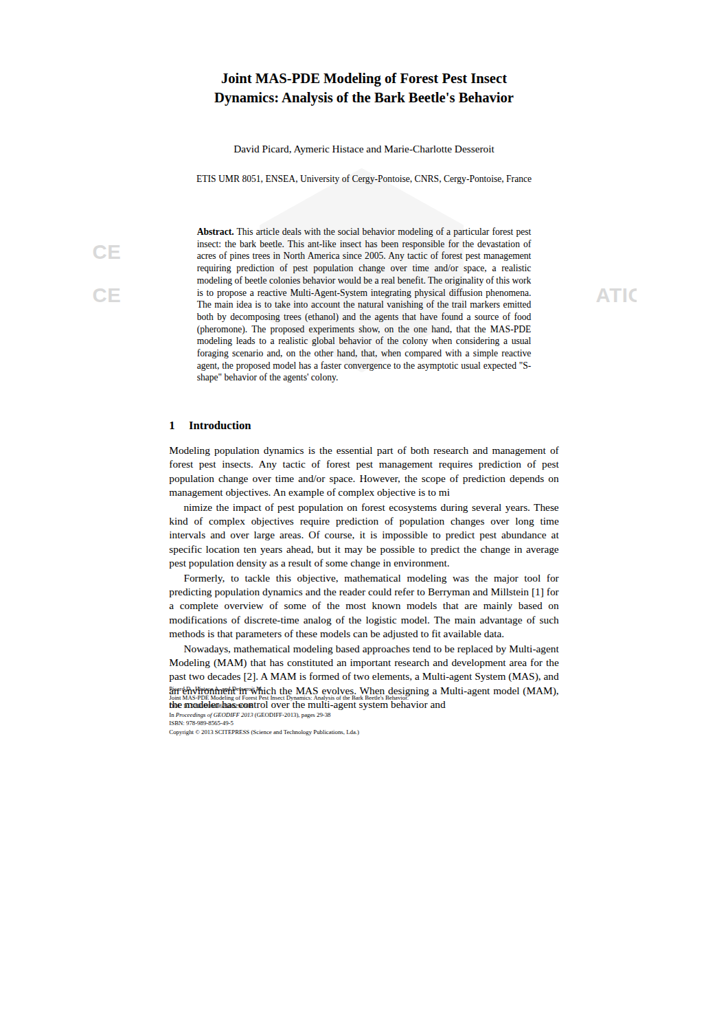SCIENCE
SCIENCE
ATIONS
Joint MAS-PDE Modeling of Forest Pest Insect
Dynamics: Analysis of the Bark Beetle's Behavior
David Picard, Aymeric Histace and Marie-Charlotte Desseroit
ETIS UMR 8051, ENSEA, University of Cergy-Pontoise, CNRS, Cergy-Pontoise, France
Abstract. This article deals with the social behavior modeling of a particular forest pest insect: the bark beetle. This ant-like insect has been responsible for the devastation of acres of pines trees in North America since 2005. Any tactic of forest pest management requiring prediction of pest population change over time and/or space, a realistic modeling of beetle colonies behavior would be a real benefit. The originality of this work is to propose a reactive Multi-Agent-System integrating physical diffusion phenomena. The main idea is to take into account the natural vanishing of the trail markers emitted both by decomposing trees (ethanol) and the agents that have found a source of food (pheromone). The proposed experiments show, on the one hand, that the MAS-PDE modeling leads to a realistic global behavior of the colony when considering a usual foraging scenario and, on the other hand, that, when compared with a simple reactive agent, the proposed model has a faster convergence to the asymptotic usual expected "S-shape" behavior of the agents' colony.
1 Introduction
Modeling population dynamics is the essential part of both research and management of forest pest insects. Any tactic of forest pest management requires prediction of pest population change over time and/or space. However, the scope of prediction depends on management objectives. An example of complex objective is to mi
nimize the impact of pest population on forest ecosystems during several years. These kind of complex objectives require prediction of population changes over long time intervals and over large areas. Of course, it is impossible to predict pest abundance at specific location ten years ahead, but it may be possible to predict the change in average pest population density as a result of some change in environment.
Formerly, to tackle this objective, mathematical modeling was the major tool for predicting population dynamics and the reader could refer to Berryman and Millstein [1] for a complete overview of some of the most known models that are mainly based on modifications of discrete-time analog of the logistic model. The main advantage of such methods is that parameters of these models can be adjusted to fit available data.
Nowadays, mathematical modeling based approaches tend to be replaced by Multi-agent Modeling (MAM) that has constituted an important research and development area for the past two decades [2]. A MAM is formed of two elements, a Multi-agent System (MAS), and an environment in which the MAS evolves. When designing a Multi-agent model (MAM), the modeler has control over the multi-agent system behavior and
Picard D., Histace A. and Desseroit M..
Joint MAS-PDE Modeling of Forest Pest Insect Dynamics: Analysis of the Bark Beetle's Behavior.
DOI: 10.5220/0004362100290038
In Proceedings of GEODIFF 2013 (GEODIFF-2013), pages 29-38
ISBN: 978-989-8565-49-5
Copyright © 2013 SCITEPRESS (Science and Technology Publications, Lda.)